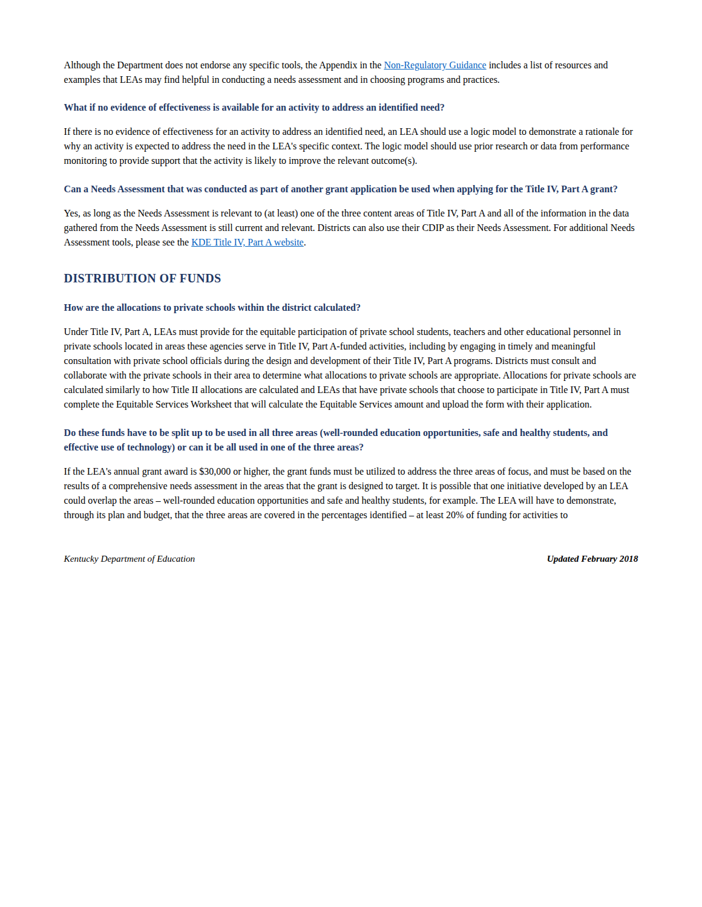Although the Department does not endorse any specific tools, the Appendix in the Non-Regulatory Guidance includes a list of resources and examples that LEAs may find helpful in conducting a needs assessment and in choosing programs and practices.
What if no evidence of effectiveness is available for an activity to address an identified need?
If there is no evidence of effectiveness for an activity to address an identified need, an LEA should use a logic model to demonstrate a rationale for why an activity is expected to address the need in the LEA's specific context. The logic model should use prior research or data from performance monitoring to provide support that the activity is likely to improve the relevant outcome(s).
Can a Needs Assessment that was conducted as part of another grant application be used when applying for the Title IV, Part A grant?
Yes, as long as the Needs Assessment is relevant to (at least) one of the three content areas of Title IV, Part A and all of the information in the data gathered from the Needs Assessment is still current and relevant. Districts can also use their CDIP as their Needs Assessment. For additional Needs Assessment tools, please see the KDE Title IV, Part A website.
DISTRIBUTION OF FUNDS
How are the allocations to private schools within the district calculated?
Under Title IV, Part A, LEAs must provide for the equitable participation of private school students, teachers and other educational personnel in private schools located in areas these agencies serve in Title IV, Part A-funded activities, including by engaging in timely and meaningful consultation with private school officials during the design and development of their Title IV, Part A programs. Districts must consult and collaborate with the private schools in their area to determine what allocations to private schools are appropriate. Allocations for private schools are calculated similarly to how Title II allocations are calculated and LEAs that have private schools that choose to participate in Title IV, Part A must complete the Equitable Services Worksheet that will calculate the Equitable Services amount and upload the form with their application.
Do these funds have to be split up to be used in all three areas (well-rounded education opportunities, safe and healthy students, and effective use of technology) or can it be all used in one of the three areas?
If the LEA's annual grant award is $30,000 or higher, the grant funds must be utilized to address the three areas of focus, and must be based on the results of a comprehensive needs assessment in the areas that the grant is designed to target. It is possible that one initiative developed by an LEA could overlap the areas – well-rounded education opportunities and safe and healthy students, for example. The LEA will have to demonstrate, through its plan and budget, that the three areas are covered in the percentages identified – at least 20% of funding for activities to
Kentucky Department of Education Updated February 2018